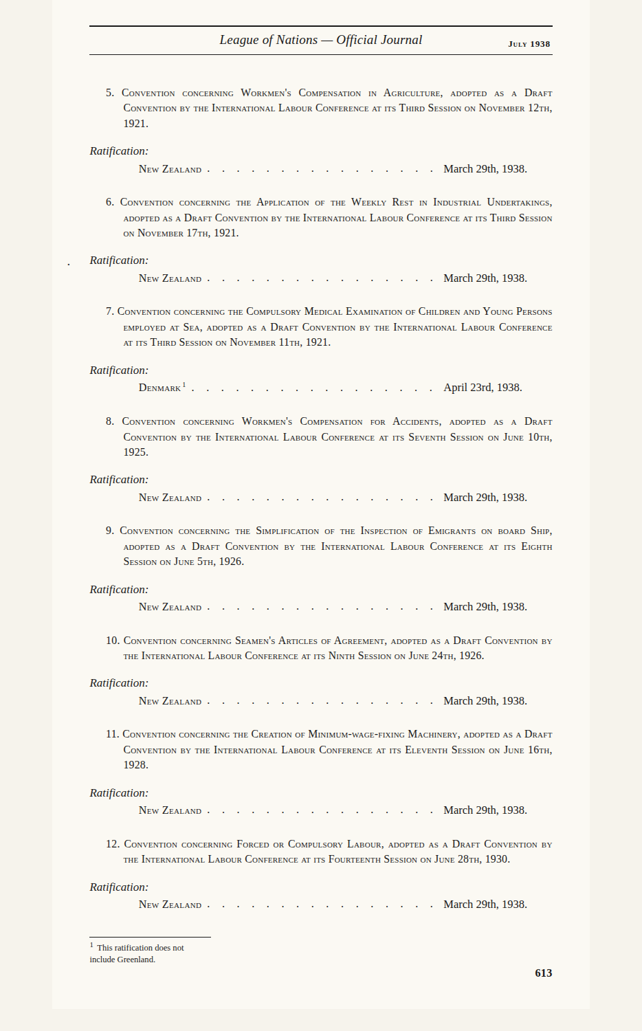League of Nations — Official Journal July 1938
.
5. Convention concerning Workmen's Compensation in Agriculture, adopted as a Draft Convention by the International Labour Conference at its Third Session on November 12th, 1921.
Ratification:
New Zealand . . . . . . . . . . . . . . . . . March 29th, 1938.
6. Convention concerning the Application of the Weekly Rest in Industrial Undertakings, adopted as a Draft Convention by the International Labour Conference at its Third Session on November 17th, 1921.
Ratification:
New Zealand . . . . . . . . . . . . . . . . . March 29th, 1938.
7. Convention concerning the Compulsory Medical Examination of Children and Young Persons employed at Sea, adopted as a Draft Convention by the International Labour Conference at its Third Session on November 11th, 1921.
Ratification:
Denmark1 . . . . . . . . . . . . . . . . . . April 23rd, 1938.
8. Convention concerning Workmen's Compensation for Accidents, adopted as a Draft Convention by the International Labour Conference at its Seventh Session on June 10th, 1925.
Ratification:
New Zealand . . . . . . . . . . . . . . . . . March 29th, 1938.
9. Convention concerning the Simplification of the Inspection of Emigrants on board Ship, adopted as a Draft Convention by the International Labour Conference at its Eighth Session on June 5th, 1926.
Ratification:
New Zealand . . . . . . . . . . . . . . . . . March 29th, 1938.
10. Convention concerning Seamen's Articles of Agreement, adopted as a Draft Convention by the International Labour Conference at its Ninth Session on June 24th, 1926.
Ratification:
New Zealand . . . . . . . . . . . . . . . . . March 29th, 1938.
11. Convention concerning the Creation of Minimum-wage-fixing Machinery, adopted as a Draft Convention by the International Labour Conference at its Eleventh Session on June 16th, 1928.
Ratification:
New Zealand . . . . . . . . . . . . . . . . . March 29th, 1938.
12. Convention concerning Forced or Compulsory Labour, adopted as a Draft Convention by the International Labour Conference at its Fourteenth Session on June 28th, 1930.
Ratification:
New Zealand . . . . . . . . . . . . . . . . . March 29th, 1938.
1 This ratification does not include Greenland.
613